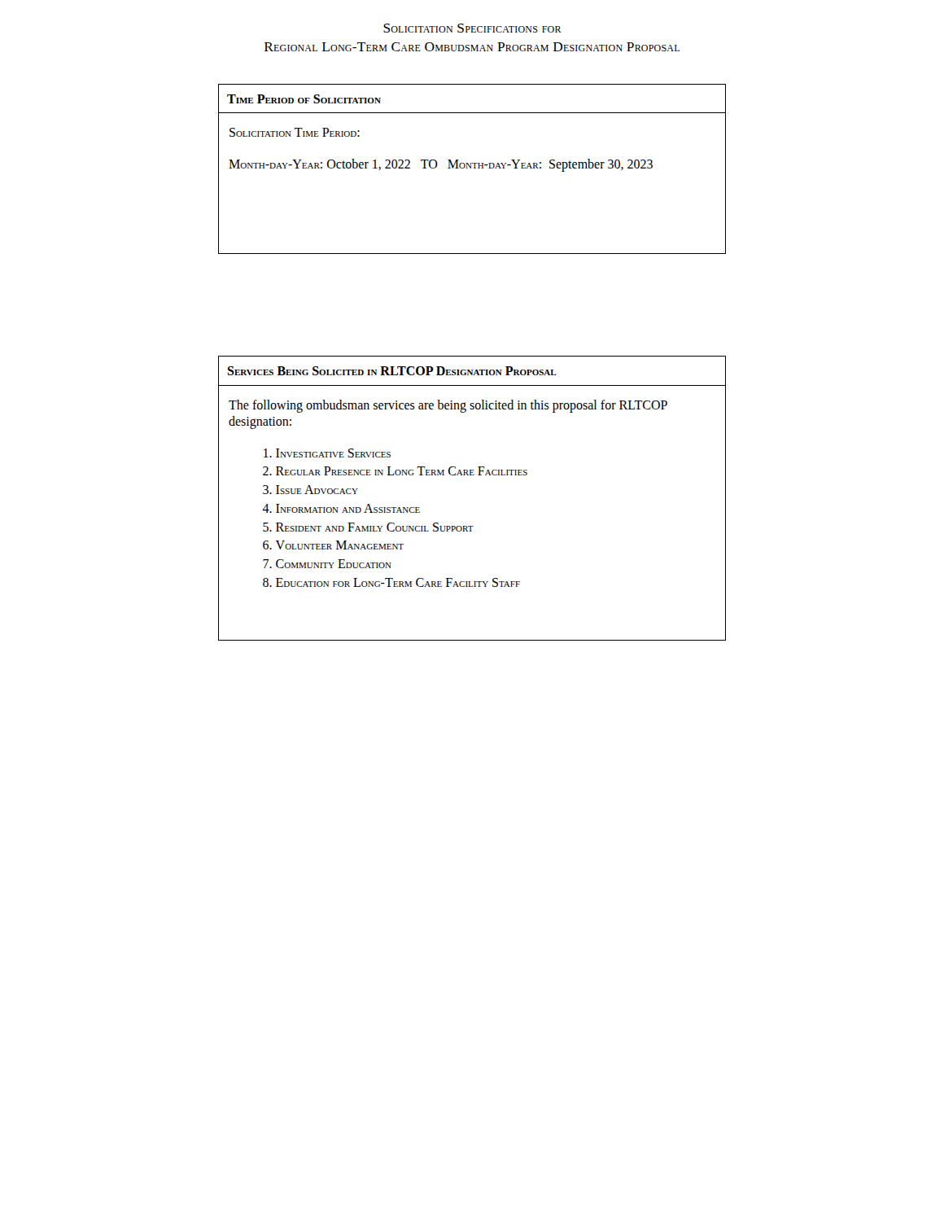Solicitation Specifications for
Regional Long-Term Care Ombudsman Program Designation Proposal
Time Period of Solicitation
Solicitation Time Period:
Month-day-Year: October 1, 2022 TO Month-day-Year: September 30, 2023
Services Being Solicited in RLTCOP Designation Proposal
The following ombudsman services are being solicited in this proposal for RLTCOP designation:
Investigative Services
Regular Presence in Long Term Care Facilities
Issue Advocacy
Information and Assistance
Resident and Family Council Support
Volunteer Management
Community Education
Education for Long-Term Care Facility Staff